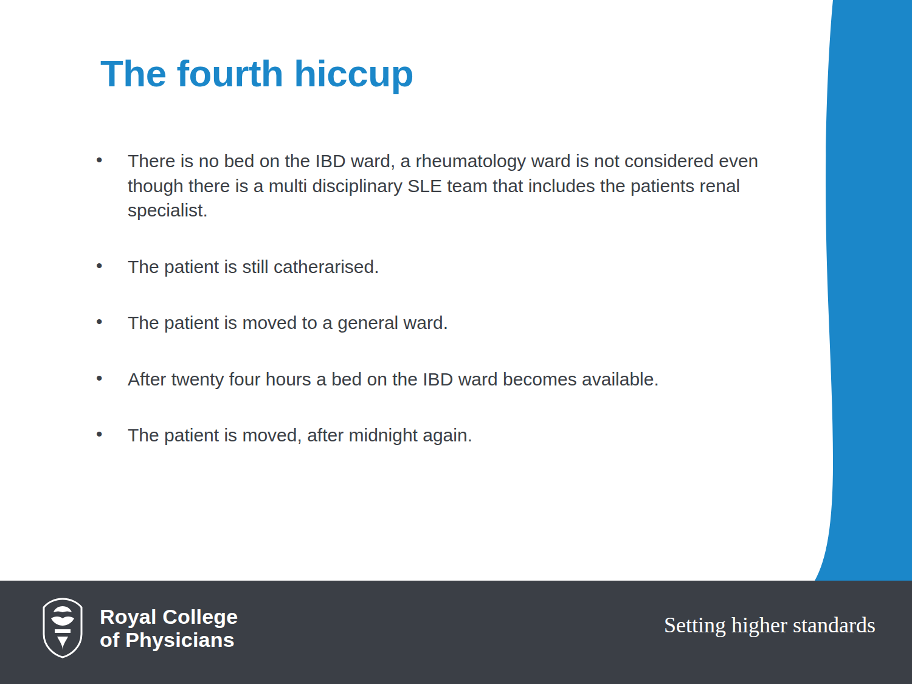The fourth hiccup
There is no bed on the IBD ward, a rheumatology ward is not considered even though there is a multi disciplinary SLE team that includes the patients renal specialist.
The patient is still catherarised.
The patient is moved to a general ward.
After twenty four hours a bed on the IBD ward becomes available.
The patient is moved, after midnight again.
Royal College
of Physicians
Setting higher standards